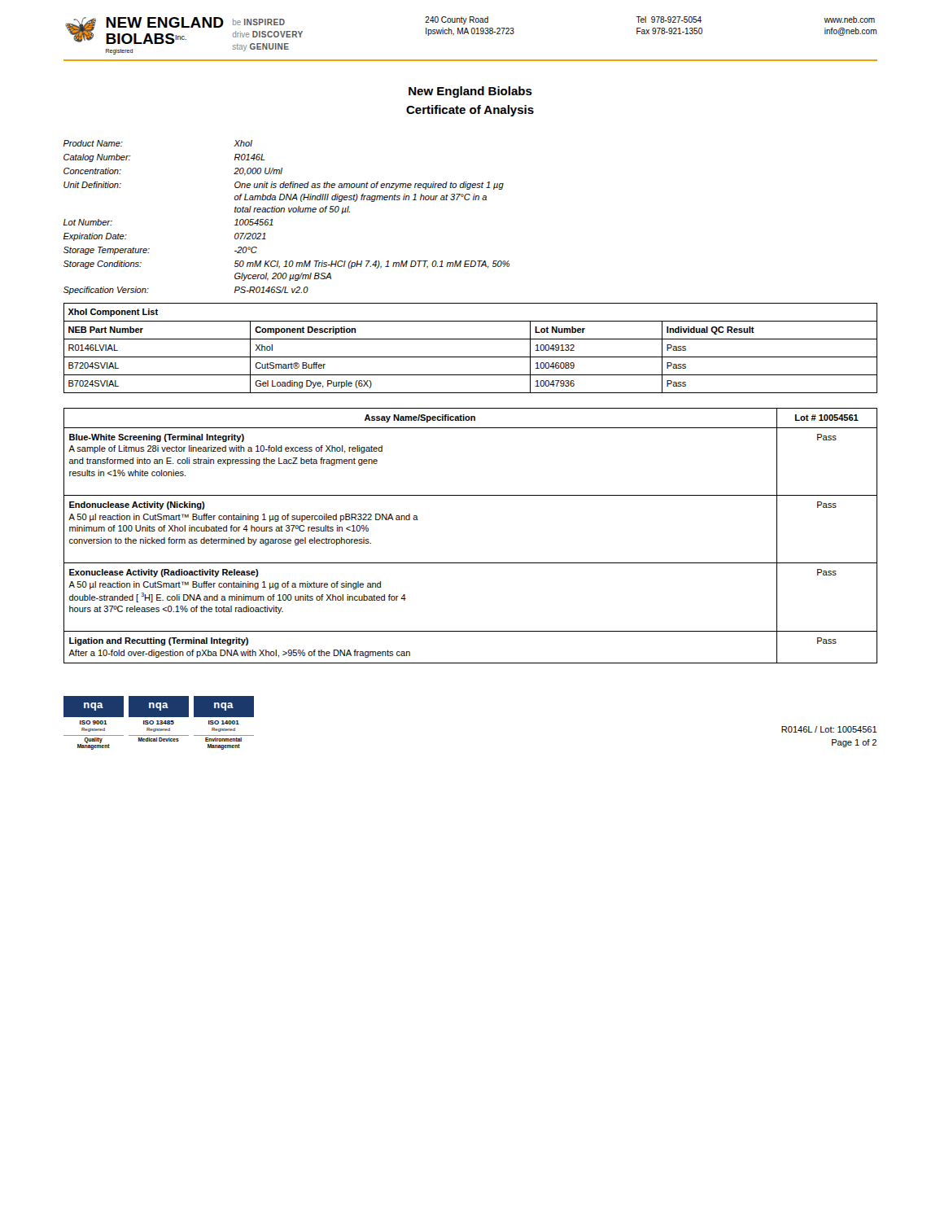🦋
NEW ENGLAND
BIOLABS Inc.
Registered
be INSPIRED
drive DISCOVERY
stay GENUINE
240 County Road
Ipswich, MA 01938-2723
Tel 978-927-5054
Fax 978-921-1350
www.neb.com
info@neb.com
New England Biolabs
Certificate of Analysis
| Product Name: | XhoI |
| Catalog Number: | R0146L |
| Concentration: | 20,000 U/ml |
| Unit Definition: | One unit is defined as the amount of enzyme required to digest 1 µg of Lambda DNA (HindIII digest) fragments in 1 hour at 37°C in a total reaction volume of 50 µl. |
| Lot Number: | 10054561 |
| Expiration Date: | 07/2021 |
| Storage Temperature: | -20°C |
| Storage Conditions: | 50 mM KCl, 10 mM Tris-HCl (pH 7.4), 1 mM DTT, 0.1 mM EDTA, 50% Glycerol, 200 µg/ml BSA |
| Specification Version: | PS-R0146S/L v2.0 |
| XhoI Component List |
| --- |
| NEB Part Number | Component Description | Lot Number | Individual QC Result |
| R0146LVIAL | XhoI | 10049132 | Pass |
| B7204SVIAL | CutSmart® Buffer | 10046089 | Pass |
| B7024SVIAL | Gel Loading Dye, Purple (6X) | 10047936 | Pass |
| Assay Name/Specification | Lot # 10054561 |
| --- | --- |
| Blue-White Screening (Terminal Integrity) A sample of Litmus 28i vector linearized with a 10-fold excess of XhoI, religated and transformed into an E. coli strain expressing the LacZ beta fragment gene results in <1% white colonies. | Pass |
| Endonuclease Activity (Nicking) A 50 µl reaction in CutSmart™ Buffer containing 1 µg of supercoiled pBR322 DNA and a minimum of 100 Units of XhoI incubated for 4 hours at 37ºC results in <10% conversion to the nicked form as determined by agarose gel electrophoresis. | Pass |
| Exonuclease Activity (Radioactivity Release) A 50 µl reaction in CutSmart™ Buffer containing 1 µg of a mixture of single and double-stranded [ 3 H] E. coli DNA and a minimum of 100 units of XhoI incubated for 4 hours at 37ºC releases <0.1% of the total radioactivity. | Pass |
| Ligation and Recutting (Terminal Integrity) After a 10-fold over-digestion of pXba DNA with XhoI, >95% of the DNA fragments can | Pass |
nqa
ISO 9001
Registered
Quality
Management
nqa
ISO 13485
Registered
Medical Devices
nqa
ISO 14001
Registered
Environmental
Management
R0146L / Lot: 10054561
Page 1 of 2